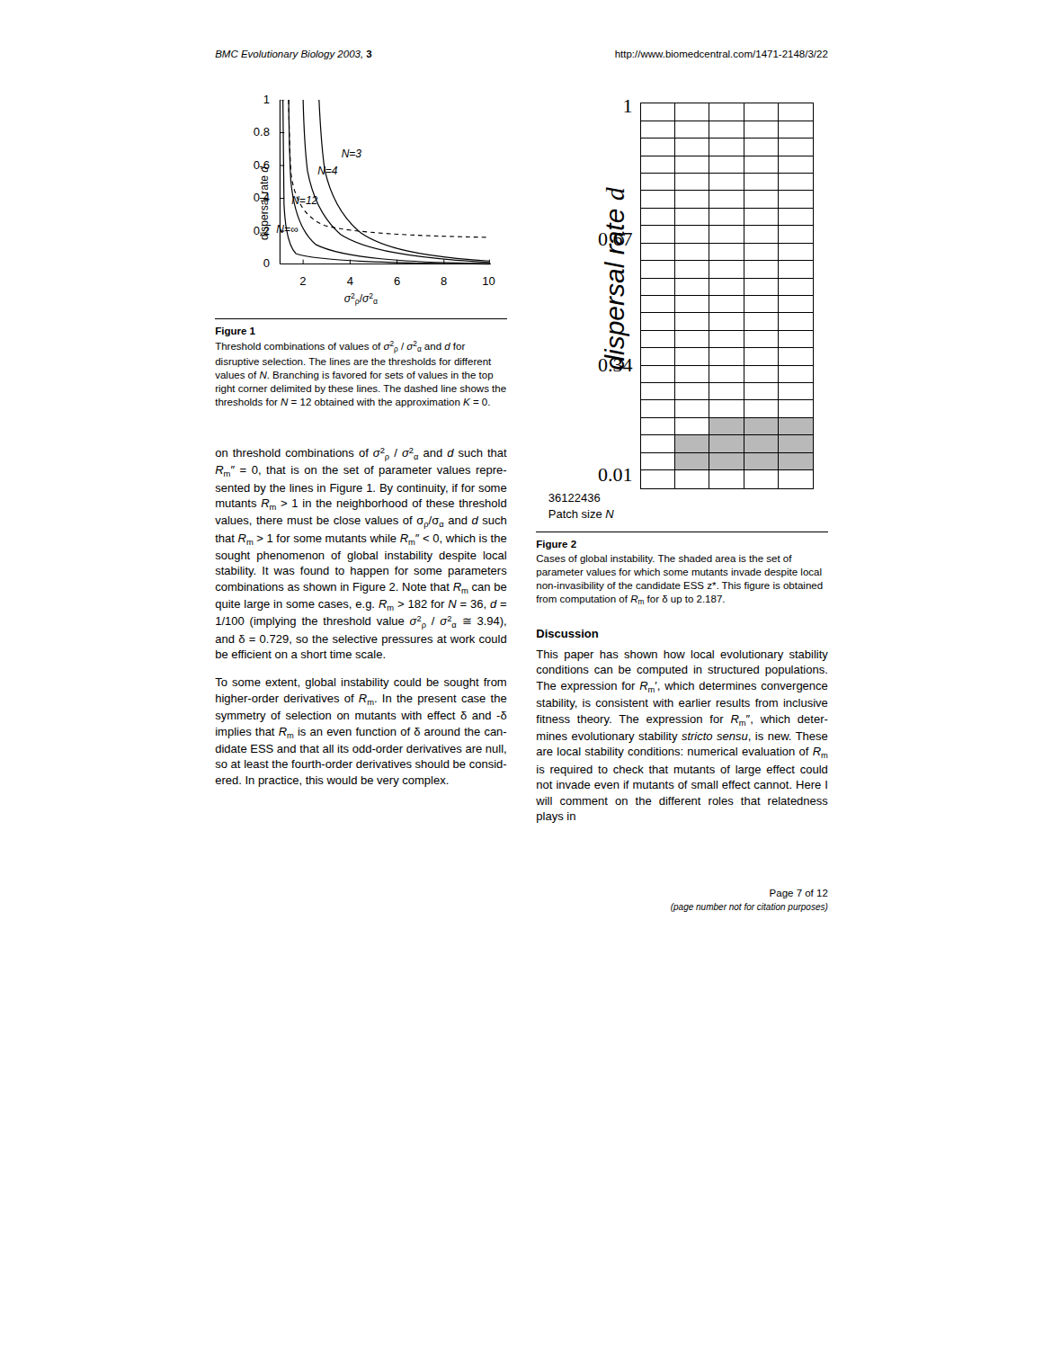BMC Evolutionary Biology 2003, 3
http://www.biomedcentral.com/1471-2148/3/22
dispersal rate d
1 0.8 0.6 0.4 0.2 0 2 4 6 8 10 N=3 N=4 N=12 N=∞
σ 2 ρ/σ 2 α
Figure 1 Threshold combinations of values of σ 2 ρ / σ 2 α and d for disruptive selection. The lines are the thresholds for different values of N. Branching is favored for sets of values in the top right corner delimited by these lines. The dashed line shows the thresholds for N = 12 obtained with the approximation K = 0.
on threshold combinations of σ 2 ρ / σ 2 α and d such that Rm″ = 0, that is on the set of parameter values represented by the lines in Figure 1. By continuity, if for some mutants Rm > 1 in the neighborhood of these threshold values, there must be close values of σρ/σα and d such that Rm > 1 for some mutants while Rm″ < 0, which is the sought phenomenon of global instability despite local stability. It was found to happen for some parameters combinations as shown in Figure 2. Note that Rm can be quite large in some cases, e.g. Rm > 182 for N = 36, d = 1/100 (implying the threshold value σ 2 ρ / σ 2 α ≅ 3.94), and δ = 0.729, so the selective pressures at work could be efficient on a short time scale.
To some extent, global instability could be sought from higher-order derivatives of Rm. In the present case the symmetry of selection on mutants with effect δ and -δ implies that Rm is an even function of δ around the candidate ESS and that all its odd-order derivatives are null, so at least the fourth-order derivatives should be considered. In practice, this would be very complex.
dispersal rate d
1 0.67 0.34 0.01
36122436
Patch size N
Figure 2 Cases of global instability. The shaded area is the set of parameter values for which some mutants invade despite local non-invasibility of the candidate ESS z*. This figure is obtained from computation of Rm for δ up to 2.187.
Discussion
This paper has shown how local evolutionary stability conditions can be computed in structured populations. The expression for Rm′, which determines convergence stability, is consistent with earlier results from inclusive fitness theory. The expression for Rm″, which determines evolutionary stability stricto sensu, is new. These are local stability conditions: numerical evaluation of Rm is required to check that mutants of large effect could not invade even if mutants of small effect cannot. Here I will comment on the different roles that relatedness plays in
Page 7 of 12
(page number not for citation purposes)